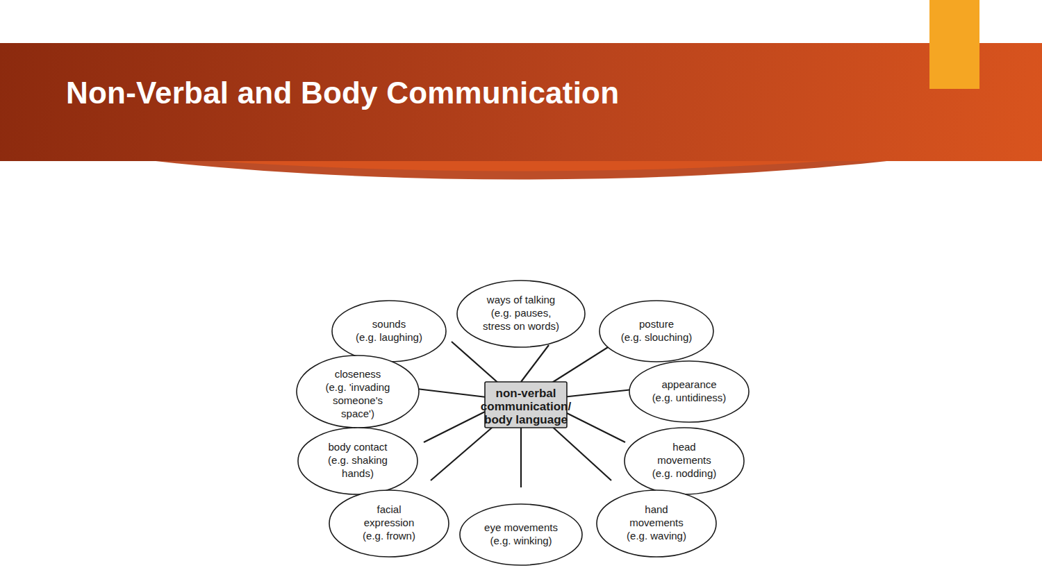Non-Verbal and Body Communication
non-verbal communication/ body language ways of talking (e.g. pauses, stress on words) sounds (e.g. laughing) posture (e.g. slouching) closeness (e.g. 'invading someone's space') appearance (e.g. untidiness) body contact (e.g. shaking hands) head movements (e.g. nodding) facial expression (e.g. frown) eye movements (e.g. winking) hand movements (e.g. waving)